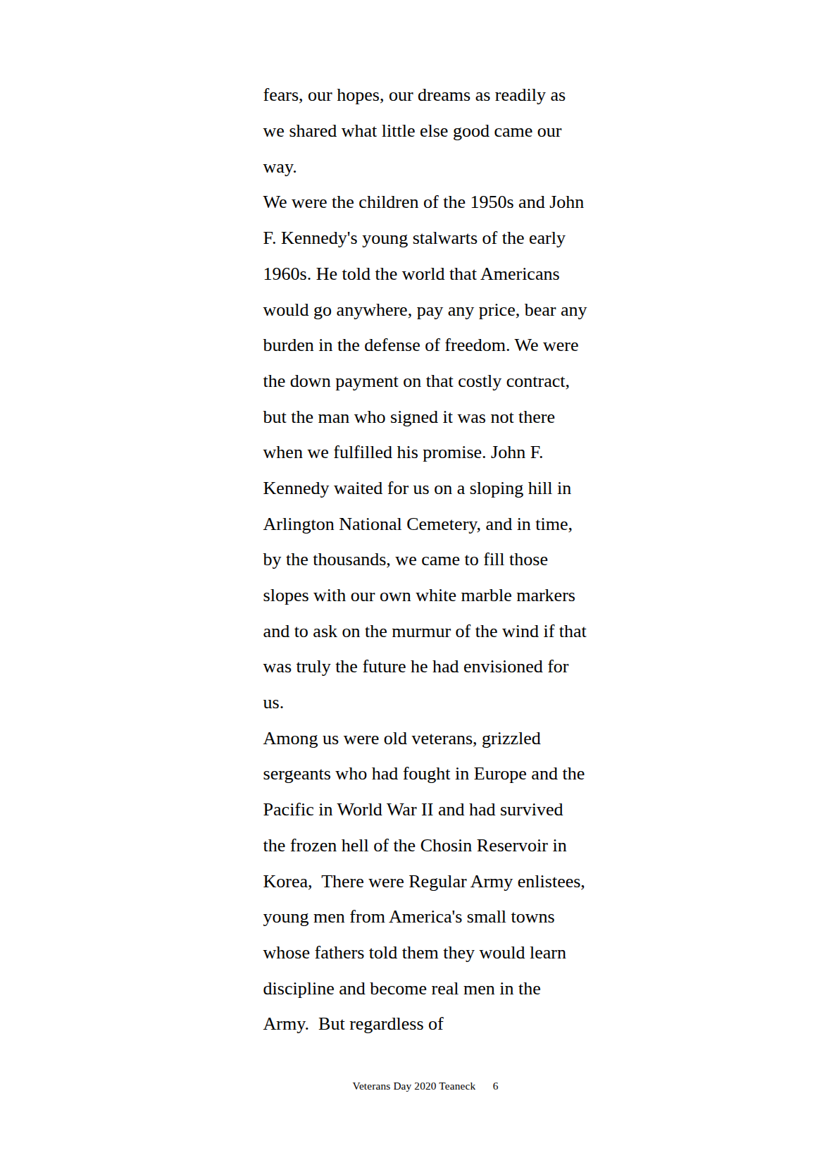fears, our hopes, our dreams as readily as we shared what little else good came our way.
We were the children of the 1950s and John F. Kennedy's young stalwarts of the early 1960s. He told the world that Americans would go anywhere, pay any price, bear any burden in the defense of freedom. We were the down payment on that costly contract, but the man who signed it was not there when we fulfilled his promise. John F. Kennedy waited for us on a sloping hill in Arlington National Cemetery, and in time, by the thousands, we came to fill those slopes with our own white marble markers and to ask on the murmur of the wind if that was truly the future he had envisioned for us.
Among us were old veterans, grizzled sergeants who had fought in Europe and the Pacific in World War II and had survived the frozen hell of the Chosin Reservoir in Korea, There were Regular Army enlistees, young men from America's small towns whose fathers told them they would learn discipline and become real men in the Army. But regardless of
Veterans Day 2020 Teaneck6